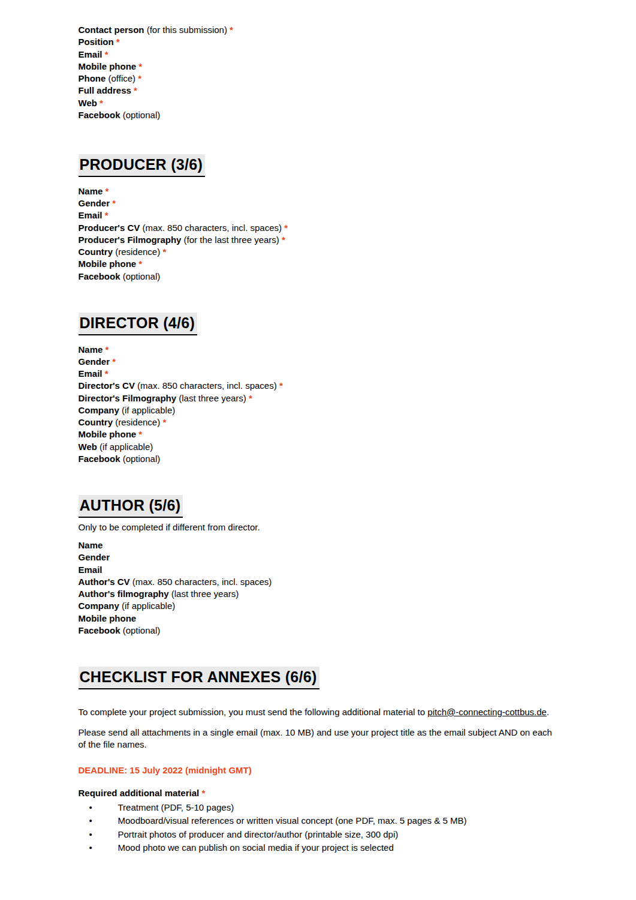Contact person (for this submission) *
Position *
Email *
Mobile phone *
Phone (office) *
Full address *
Web *
Facebook (optional)
PRODUCER (3/6)
Name *
Gender *
Email *
Producer's CV (max. 850 characters, incl. spaces) *
Producer's Filmography (for the last three years) *
Country (residence) *
Mobile phone *
Facebook (optional)
DIRECTOR (4/6)
Name *
Gender *
Email *
Director's CV (max. 850 characters, incl. spaces) *
Director's Filmography (last three years) *
Company (if applicable)
Country (residence) *
Mobile phone *
Web (if applicable)
Facebook (optional)
AUTHOR (5/6)
Only to be completed if different from director.
Name
Gender
Email
Author's CV (max. 850 characters, incl. spaces)
Author's filmography (last three years)
Company (if applicable)
Mobile phone
Facebook (optional)
CHECKLIST FOR ANNEXES (6/6)
To complete your project submission, you must send the following additional material to pitch@-connecting-cottbus.de.
Please send all attachments in a single email (max. 10 MB) and use your project title as the email subject AND on each of the file names.
DEADLINE: 15 July 2022 (midnight GMT)
Required additional material *
Treatment (PDF, 5-10 pages)
Moodboard/visual references or written visual concept (one PDF, max. 5 pages & 5 MB)
Portrait photos of producer and director/author (printable size, 300 dpi)
Mood photo we can publish on social media if your project is selected